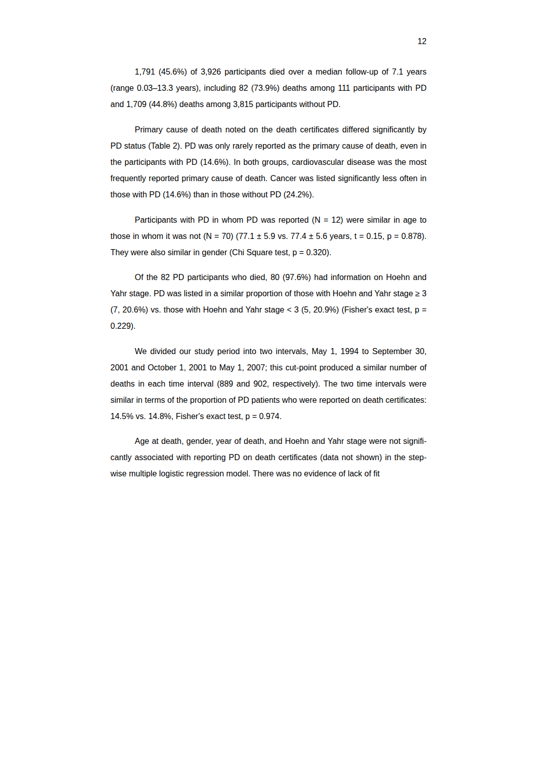12
1,791 (45.6%) of 3,926 participants died over a median follow-up of 7.1 years (range 0.03–13.3 years), including 82 (73.9%) deaths among 111 participants with PD and 1,709 (44.8%) deaths among 3,815 participants without PD.
Primary cause of death noted on the death certificates differed significantly by PD status (Table 2). PD was only rarely reported as the primary cause of death, even in the participants with PD (14.6%). In both groups, cardiovascular disease was the most frequently reported primary cause of death. Cancer was listed significantly less often in those with PD (14.6%) than in those without PD (24.2%).
Participants with PD in whom PD was reported (N = 12) were similar in age to those in whom it was not (N = 70) (77.1 ± 5.9 vs. 77.4 ± 5.6 years, t = 0.15, p = 0.878). They were also similar in gender (Chi Square test, p = 0.320).
Of the 82 PD participants who died, 80 (97.6%) had information on Hoehn and Yahr stage. PD was listed in a similar proportion of those with Hoehn and Yahr stage ≥ 3 (7, 20.6%) vs. those with Hoehn and Yahr stage < 3 (5, 20.9%) (Fisher's exact test, p = 0.229).
We divided our study period into two intervals, May 1, 1994 to September 30, 2001 and October 1, 2001 to May 1, 2007; this cut-point produced a similar number of deaths in each time interval (889 and 902, respectively). The two time intervals were similar in terms of the proportion of PD patients who were reported on death certificates: 14.5% vs. 14.8%, Fisher's exact test, p = 0.974.
Age at death, gender, year of death, and Hoehn and Yahr stage were not significantly associated with reporting PD on death certificates (data not shown) in the stepwise multiple logistic regression model. There was no evidence of lack of fit